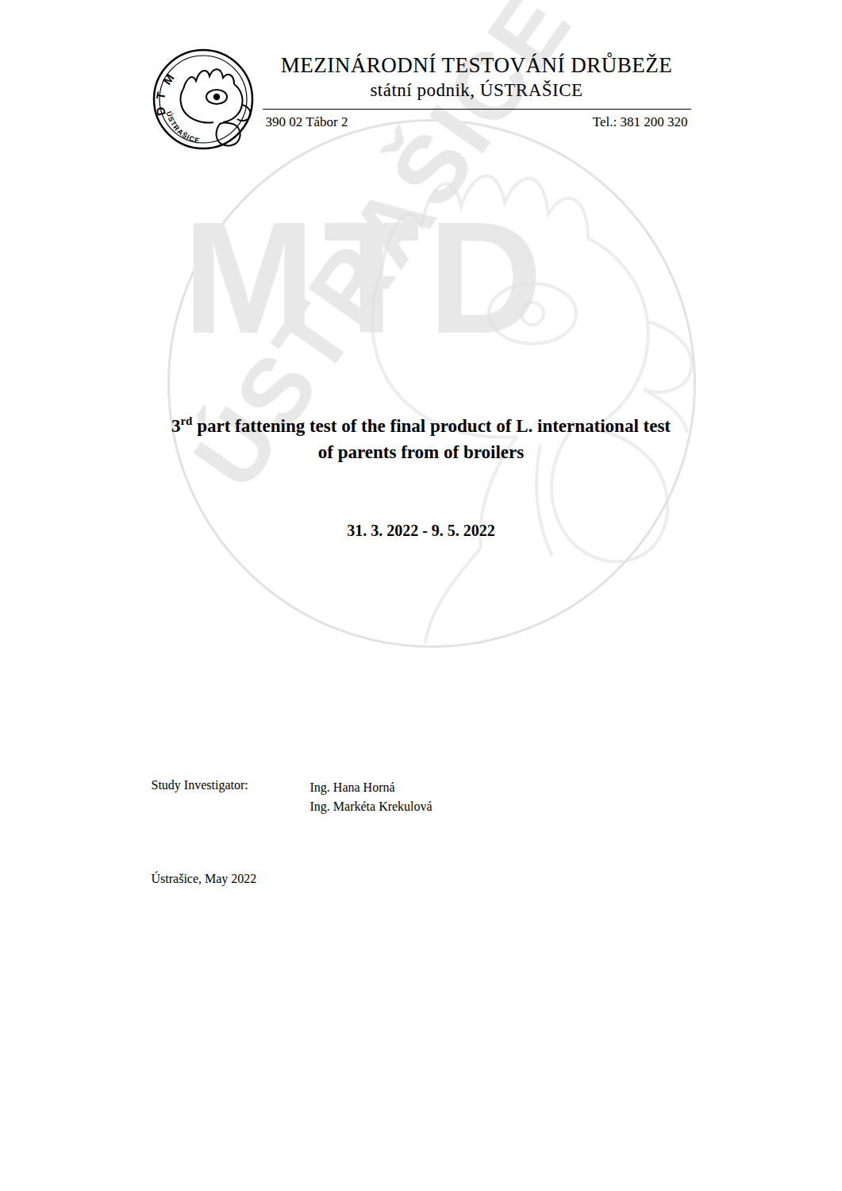MTD
ÚSTRAŠICE
M T D ÚSTRAŠICE
MEZINÁRODNÍ TESTOVÁNÍ DRŮBEŽE státní podnik, ÚSTRAŠICE
390 02 Tábor 2 Tel.: 381 200 320
3rd part fattening test of the final product of L. international test of parents from of broilers
31. 3. 2022 - 9. 5. 2022
Study Investigator:
Ing. Hana Horná
Ing. Markéta Krekulová
Ústrašice, May 2022